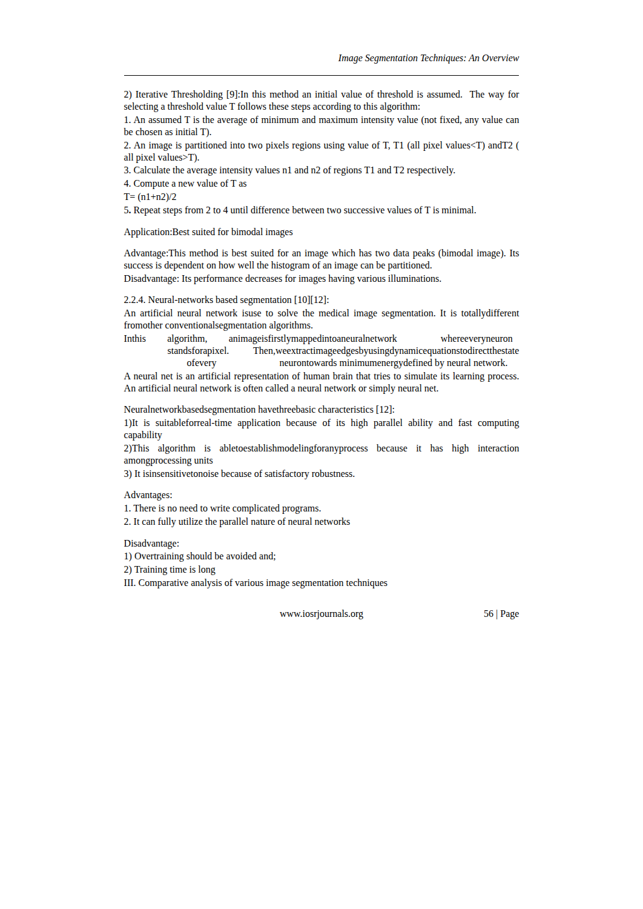Image Segmentation Techniques: An Overview
2) Iterative Thresholding [9]:In this method an initial value of threshold is assumed. The way for selecting a threshold value T follows these steps according to this algorithm:
1. An assumed T is the average of minimum and maximum intensity value (not fixed, any value can be chosen as initial T).
2. An image is partitioned into two pixels regions using value of T, T1 (all pixel values<T) andT2 ( all pixel values>T).
3. Calculate the average intensity values n1 and n2 of regions T1 and T2 respectively.
4. Compute a new value of T as
T= (n1+n2)/2
5. Repeat steps from 2 to 4 until difference between two successive values of T is minimal.
Application:Best suited for bimodal images
Advantage:This method is best suited for an image which has two data peaks (bimodal image). Its success is dependent on how well the histogram of an image can be partitioned.
Disadvantage: Its performance decreases for images having various illuminations.
2.2.4. Neural-networks based segmentation [10][12]:
An artificial neural network isuse to solve the medical image segmentation. It is totallydifferent fromother conventionalsegmentation algorithms.
Inthis algorithm, animageisfirstlymappedintoaneuralnetwork whereeveryneuron standsforapixel. Then,weextractimageedgesbyusingdynamicequationstodirectthestate ofevery neurontowards minimumenergydefined by neural network.
A neural net is an artificial representation of human brain that tries to simulate its learning process. An artificial neural network is often called a neural network or simply neural net.
Neuralnetworkbasedsegmentation havethreebasic characteristics [12]:
1)It is suitableforreal-time application because of its high parallel ability and fast computing capability
2)This algorithm is abletoestablishmodelingforanyprocess because it has high interaction amongprocessing units
3) It isinsensitivetonoise because of satisfactory robustness.
Advantages:
1. There is no need to write complicated programs.
2. It can fully utilize the parallel nature of neural networks
Disadvantage:
1) Overtraining should be avoided and;
2) Training time is long
III. Comparative analysis of various image segmentation techniques
www.iosrjournals.org 56 | Page